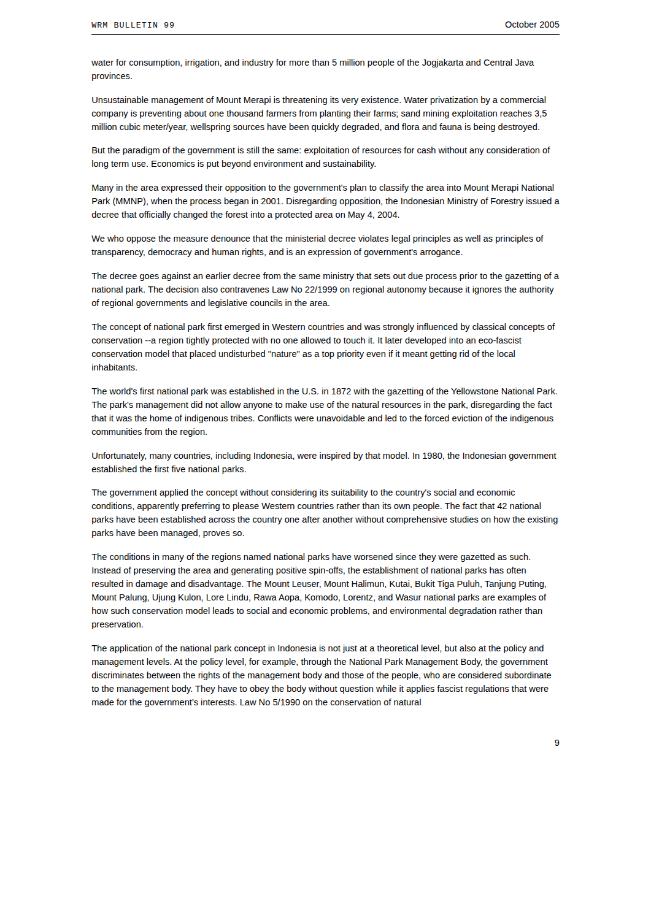WRM BULLETIN 99 October 2005
water for consumption, irrigation, and industry for more than 5 million people of the Jogjakarta and Central Java provinces.
Unsustainable management of Mount Merapi is threatening its very existence. Water privatization by a commercial company is preventing about one thousand farmers from planting their farms; sand mining exploitation reaches 3,5 million cubic meter/year, wellspring sources have been quickly degraded, and flora and fauna is being destroyed.
But the paradigm of the government is still the same: exploitation of resources for cash without any consideration of long term use. Economics is put beyond environment and sustainability.
Many in the area expressed their opposition to the government's plan to classify the area into Mount Merapi National Park (MMNP), when the process began in 2001. Disregarding opposition, the Indonesian Ministry of Forestry issued a decree that officially changed the forest into a protected area on May 4, 2004.
We who oppose the measure denounce that the ministerial decree violates legal principles as well as principles of transparency, democracy and human rights, and is an expression of government's arrogance.
The decree goes against an earlier decree from the same ministry that sets out due process prior to the gazetting of a national park. The decision also contravenes Law No 22/1999 on regional autonomy because it ignores the authority of regional governments and legislative councils in the area.
The concept of national park first emerged in Western countries and was strongly influenced by classical concepts of conservation --a region tightly protected with no one allowed to touch it. It later developed into an eco-fascist conservation model that placed undisturbed "nature" as a top priority even if it meant getting rid of the local inhabitants.
The world's first national park was established in the U.S. in 1872 with the gazetting of the Yellowstone National Park. The park's management did not allow anyone to make use of the natural resources in the park, disregarding the fact that it was the home of indigenous tribes. Conflicts were unavoidable and led to the forced eviction of the indigenous communities from the region.
Unfortunately, many countries, including Indonesia, were inspired by that model. In 1980, the Indonesian government established the first five national parks.
The government applied the concept without considering its suitability to the country's social and economic conditions, apparently preferring to please Western countries rather than its own people. The fact that 42 national parks have been established across the country one after another without comprehensive studies on how the existing parks have been managed, proves so.
The conditions in many of the regions named national parks have worsened since they were gazetted as such. Instead of preserving the area and generating positive spin-offs, the establishment of national parks has often resulted in damage and disadvantage. The Mount Leuser, Mount Halimun, Kutai, Bukit Tiga Puluh, Tanjung Puting, Mount Palung, Ujung Kulon, Lore Lindu, Rawa Aopa, Komodo, Lorentz, and Wasur national parks are examples of how such conservation model leads to social and economic problems, and environmental degradation rather than preservation.
The application of the national park concept in Indonesia is not just at a theoretical level, but also at the policy and management levels. At the policy level, for example, through the National Park Management Body, the government discriminates between the rights of the management body and those of the people, who are considered subordinate to the management body. They have to obey the body without question while it applies fascist regulations that were made for the government's interests. Law No 5/1990 on the conservation of natural
9